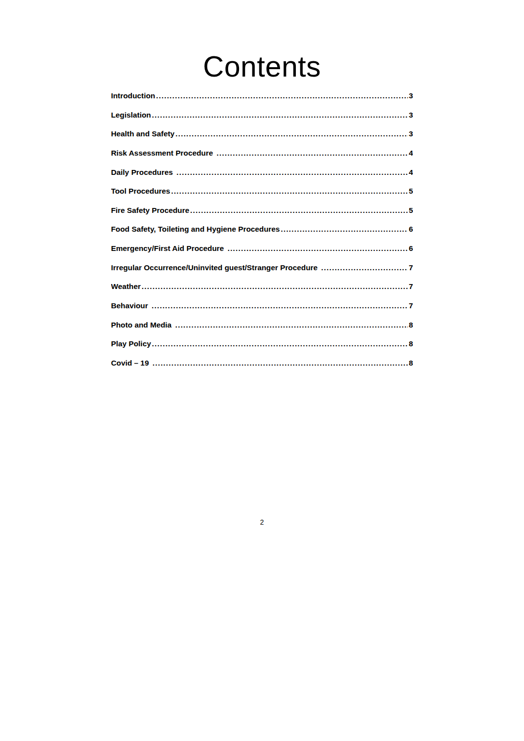Contents
Introduction .......................................................................................................... 3
Legislation ............................................................................................................. 3
Health and Safety ..................................................................................................... 3
Risk Assessment Procedure ................................................................................ 4
Daily Procedures ..................................................................................................... 4
Tool Procedures ....................................................................................................... 5
Fire Safety Procedure .............................................................................................. 5
Food Safety, Toileting and Hygiene Procedures ..................................................... 6
Emergency/First Aid Procedure ............................................................................ 6
Irregular Occurrence/Uninvited guest/Stranger Procedure ................................. 7
Weather ................................................................................................................. 7
Behaviour ............................................................................................................. 7
Photo and Media ..................................................................................................... 8
Play Policy ............................................................................................................. 8
Covid – 19 .............................................................................................................. 8
2